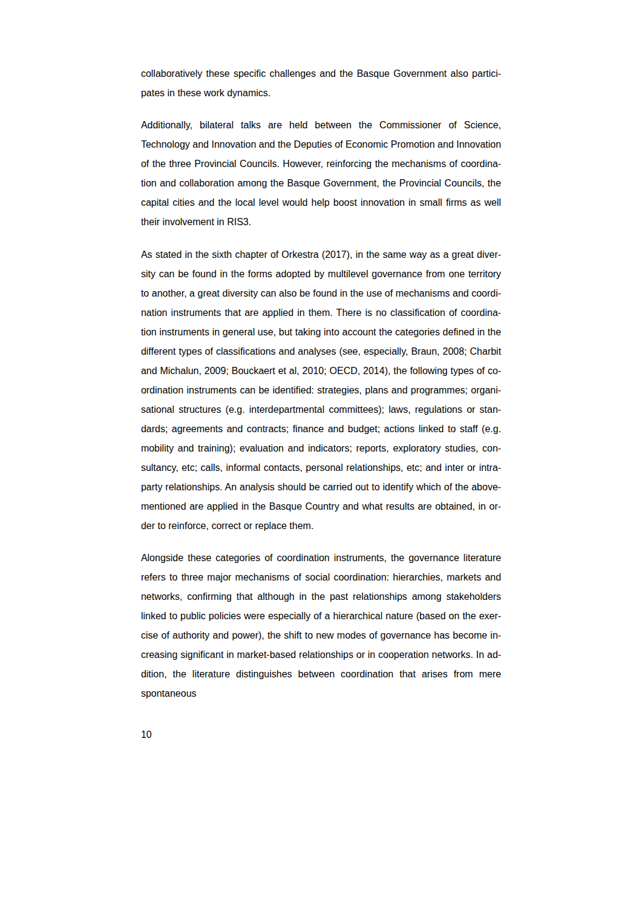collaboratively these specific challenges and the Basque Government also participates in these work dynamics.
Additionally, bilateral talks are held between the Commissioner of Science, Technology and Innovation and the Deputies of Economic Promotion and Innovation of the three Provincial Councils. However, reinforcing the mechanisms of coordination and collaboration among the Basque Government, the Provincial Councils, the capital cities and the local level would help boost innovation in small firms as well their involvement in RIS3.
As stated in the sixth chapter of Orkestra (2017), in the same way as a great diversity can be found in the forms adopted by multilevel governance from one territory to another, a great diversity can also be found in the use of mechanisms and coordination instruments that are applied in them. There is no classification of coordination instruments in general use, but taking into account the categories defined in the different types of classifications and analyses (see, especially, Braun, 2008; Charbit and Michalun, 2009; Bouckaert et al, 2010; OECD, 2014), the following types of coordination instruments can be identified: strategies, plans and programmes; organisational structures (e.g. interdepartmental committees); laws, regulations or standards; agreements and contracts; finance and budget; actions linked to staff (e.g. mobility and training); evaluation and indicators; reports, exploratory studies, consultancy, etc; calls, informal contacts, personal relationships, etc; and inter or intra-party relationships. An analysis should be carried out to identify which of the above-mentioned are applied in the Basque Country and what results are obtained, in order to reinforce, correct or replace them.
Alongside these categories of coordination instruments, the governance literature refers to three major mechanisms of social coordination: hierarchies, markets and networks, confirming that although in the past relationships among stakeholders linked to public policies were especially of a hierarchical nature (based on the exercise of authority and power), the shift to new modes of governance has become increasing significant in market-based relationships or in cooperation networks. In addition, the literature distinguishes between coordination that arises from mere spontaneous
10